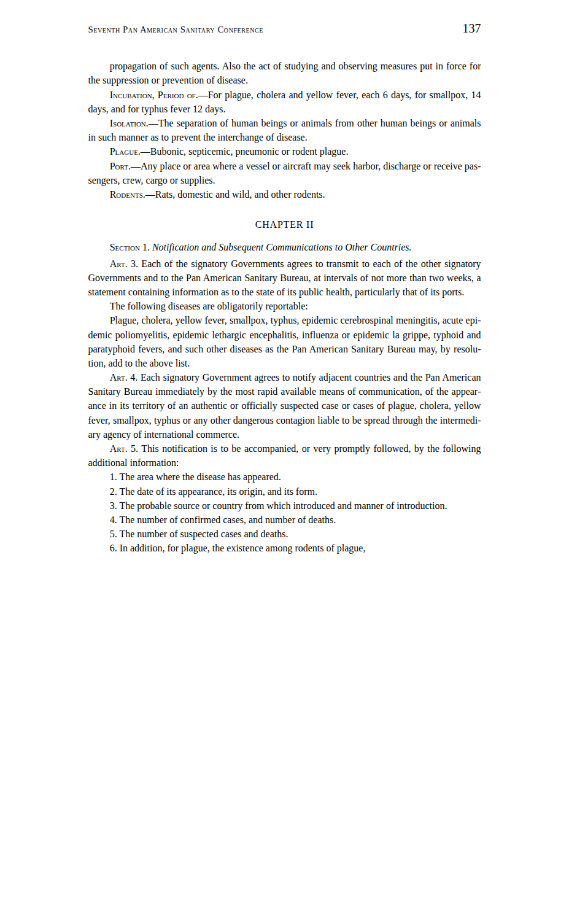Seventh Pan American Sanitary Conference 137
propagation of such agents. Also the act of studying and observing measures put in force for the suppression or prevention of disease.
Incubation, Period of.—For plague, cholera and yellow fever, each 6 days, for smallpox, 14 days, and for typhus fever 12 days.
Isolation.—The separation of human beings or animals from other human beings or animals in such manner as to prevent the interchange of disease.
Plague.—Bubonic, septicemic, pneumonic or rodent plague.
Port.—Any place or area where a vessel or aircraft may seek harbor, discharge or receive passengers, crew, cargo or supplies.
Rodents.—Rats, domestic and wild, and other rodents.
CHAPTER II
Section 1. Notification and Subsequent Communications to Other Countries.
Art. 3. Each of the signatory Governments agrees to transmit to each of the other signatory Governments and to the Pan American Sanitary Bureau, at intervals of not more than two weeks, a statement containing information as to the state of its public health, particularly that of its ports.
The following diseases are obligatorily reportable:
Plague, cholera, yellow fever, smallpox, typhus, epidemic cerebrospinal meningitis, acute epidemic poliomyelitis, epidemic lethargic encephalitis, influenza or epidemic la grippe, typhoid and paratyphoid fevers, and such other diseases as the Pan American Sanitary Bureau may, by resolution, add to the above list.
Art. 4. Each signatory Government agrees to notify adjacent countries and the Pan American Sanitary Bureau immediately by the most rapid available means of communication, of the appearance in its territory of an authentic or officially suspected case or cases of plague, cholera, yellow fever, smallpox, typhus or any other dangerous contagion liable to be spread through the intermediary agency of international commerce.
Art. 5. This notification is to be accompanied, or very promptly followed, by the following additional information:
The area where the disease has appeared.
The date of its appearance, its origin, and its form.
The probable source or country from which introduced and manner of introduction.
The number of confirmed cases, and number of deaths.
The number of suspected cases and deaths.
In addition, for plague, the existence among rodents of plague,